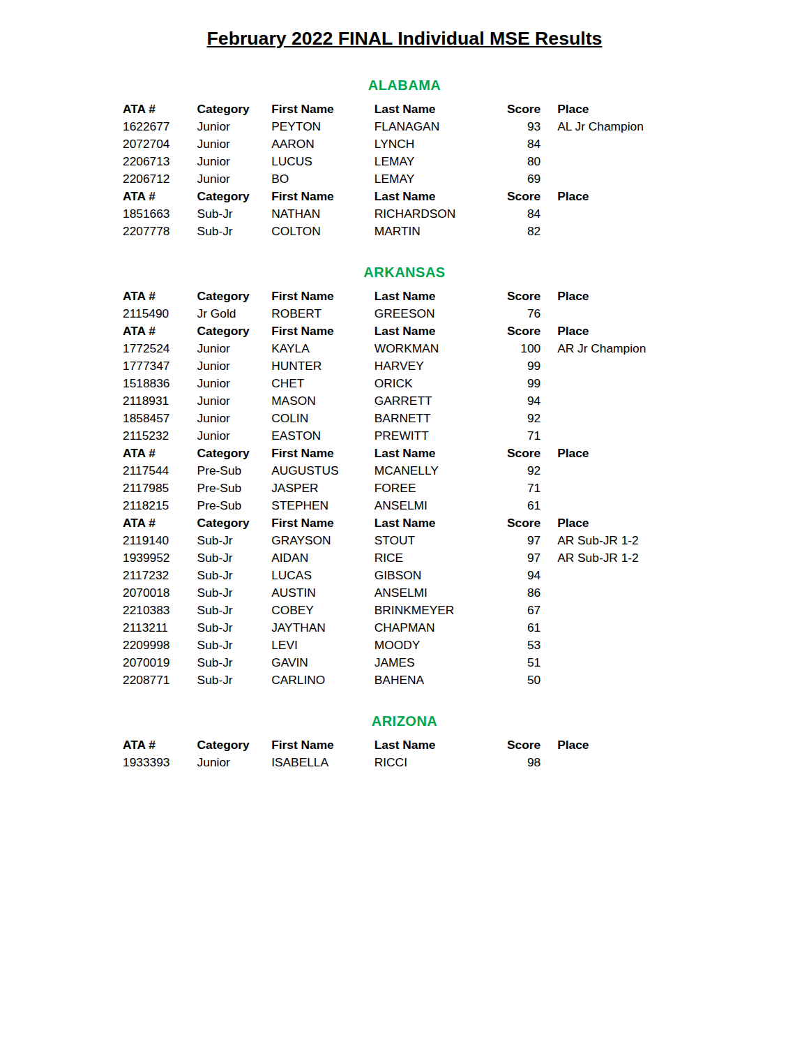February 2022 FINAL Individual MSE Results
ALABAMA
| ATA # | Category | First Name | Last Name | Score | Place |
| --- | --- | --- | --- | --- | --- |
| 1622677 | Junior | PEYTON | FLANAGAN | 93 | AL Jr Champion |
| 2072704 | Junior | AARON | LYNCH | 84 | |
| 2206713 | Junior | LUCUS | LEMAY | 80 | |
| 2206712 | Junior | BO | LEMAY | 69 | |
| ATA # | Category | First Name | Last Name | Score | Place |
| 1851663 | Sub-Jr | NATHAN | RICHARDSON | 84 | |
| 2207778 | Sub-Jr | COLTON | MARTIN | 82 | |
ARKANSAS
| ATA # | Category | First Name | Last Name | Score | Place |
| --- | --- | --- | --- | --- | --- |
| 2115490 | Jr Gold | ROBERT | GREESON | 76 | |
| ATA # | Category | First Name | Last Name | Score | Place |
| 1772524 | Junior | KAYLA | WORKMAN | 100 | AR Jr Champion |
| 1777347 | Junior | HUNTER | HARVEY | 99 | |
| 1518836 | Junior | CHET | ORICK | 99 | |
| 2118931 | Junior | MASON | GARRETT | 94 | |
| 1858457 | Junior | COLIN | BARNETT | 92 | |
| 2115232 | Junior | EASTON | PREWITT | 71 | |
| ATA # | Category | First Name | Last Name | Score | Place |
| 2117544 | Pre-Sub | AUGUSTUS | MCANELLY | 92 | |
| 2117985 | Pre-Sub | JASPER | FOREE | 71 | |
| 2118215 | Pre-Sub | STEPHEN | ANSELMI | 61 | |
| ATA # | Category | First Name | Last Name | Score | Place |
| 2119140 | Sub-Jr | GRAYSON | STOUT | 97 | AR Sub-JR 1-2 |
| 1939952 | Sub-Jr | AIDAN | RICE | 97 | AR Sub-JR 1-2 |
| 2117232 | Sub-Jr | LUCAS | GIBSON | 94 | |
| 2070018 | Sub-Jr | AUSTIN | ANSELMI | 86 | |
| 2210383 | Sub-Jr | COBEY | BRINKMEYER | 67 | |
| 2113211 | Sub-Jr | JAYTHAN | CHAPMAN | 61 | |
| 2209998 | Sub-Jr | LEVI | MOODY | 53 | |
| 2070019 | Sub-Jr | GAVIN | JAMES | 51 | |
| 2208771 | Sub-Jr | CARLINO | BAHENA | 50 | |
ARIZONA
| ATA # | Category | First Name | Last Name | Score | Place |
| --- | --- | --- | --- | --- | --- |
| 1933393 | Junior | ISABELLA | RICCI | 98 | |